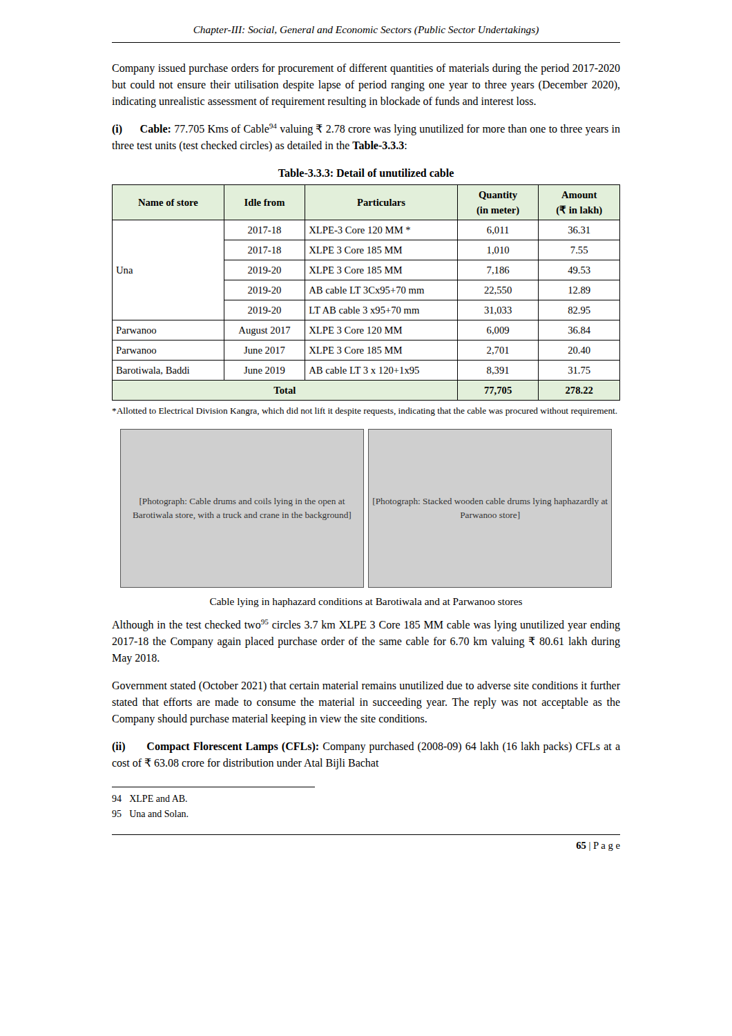Chapter-III: Social, General and Economic Sectors (Public Sector Undertakings)
Company issued purchase orders for procurement of different quantities of materials during the period 2017-2020 but could not ensure their utilisation despite lapse of period ranging one year to three years (December 2020), indicating unrealistic assessment of requirement resulting in blockade of funds and interest loss.
(i) Cable: 77.705 Kms of Cable94 valuing ₹ 2.78 crore was lying unutilized for more than one to three years in three test units (test checked circles) as detailed in the Table-3.3.3:
Table-3.3.3: Detail of unutilized cable
| Name of store | Idle from | Particulars | Quantity (in meter) | Amount ( ₹ in lakh) |
| --- | --- | --- | --- | --- |
| Una | 2017-18 | XLPE-3 Core 120 MM * | 6,011 | 36.31 |
| 2017-18 | XLPE 3 Core 185 MM | 1,010 | 7.55 |
| 2019-20 | XLPE 3 Core 185 MM | 7,186 | 49.53 |
| 2019-20 | AB cable LT 3Cx95+70 mm | 22,550 | 12.89 |
| 2019-20 | LT AB cable 3 x95+70 mm | 31,033 | 82.95 |
| Parwanoo | August 2017 | XLPE 3 Core 120 MM | 6,009 | 36.84 |
| Parwanoo | June 2017 | XLPE 3 Core 185 MM | 2,701 | 20.40 |
| Barotiwala, Baddi | June 2019 | AB cable LT 3 x 120+1x95 | 8,391 | 31.75 |
| Total | 77,705 | 278.22 |
*Allotted to Electrical Division Kangra, which did not lift it despite requests, indicating that the cable was procured without requirement.
[Photograph: Cable drums and coils lying in the open at Barotiwala store, with a truck and crane in the background]
[Photograph: Stacked wooden cable drums lying haphazardly at Parwanoo store]
Cable lying in haphazard conditions at Barotiwala and at Parwanoo stores
Although in the test checked two95 circles 3.7 km XLPE 3 Core 185 MM cable was lying unutilized year ending 2017-18 the Company again placed purchase order of the same cable for 6.70 km valuing ₹ 80.61 lakh during May 2018.
Government stated (October 2021) that certain material remains unutilized due to adverse site conditions it further stated that efforts are made to consume the material in succeeding year. The reply was not acceptable as the Company should purchase material keeping in view the site conditions.
(ii) Compact Florescent Lamps (CFLs): Company purchased (2008-09) 64 lakh (16 lakh packs) CFLs at a cost of ₹ 63.08 crore for distribution under Atal Bijli Bachat
| 94 | XLPE and AB. |
| 95 | Una and Solan. |
65 | P a g e